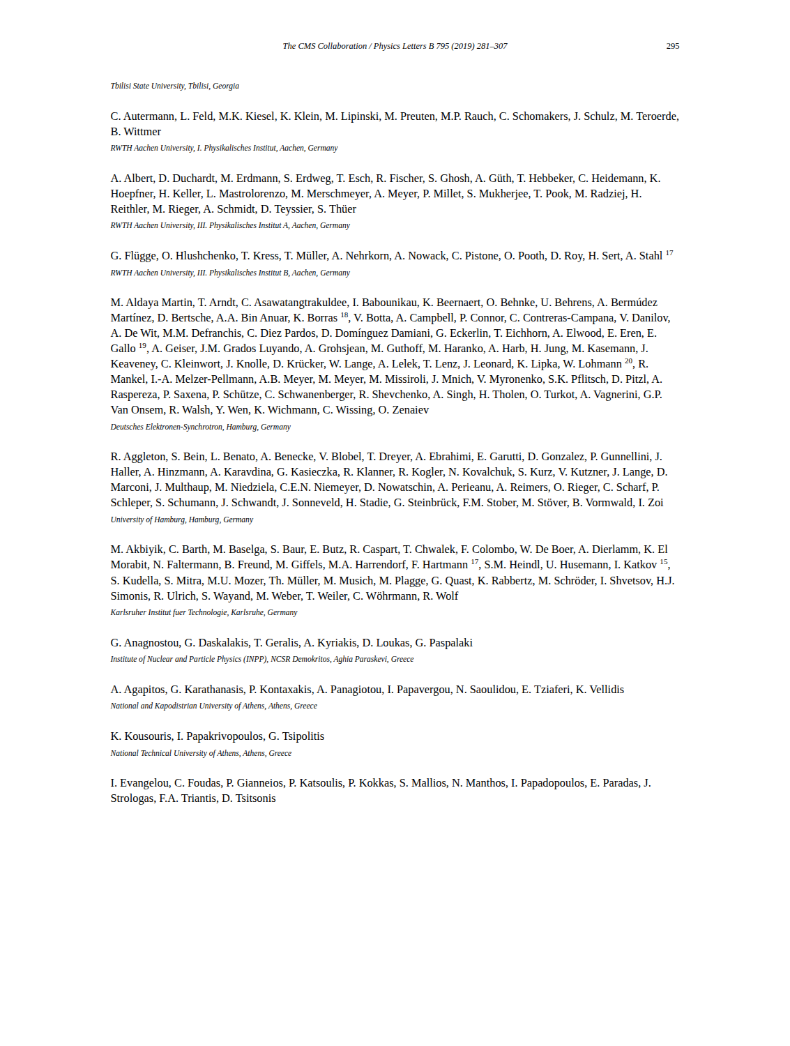The CMS Collaboration / Physics Letters B 795 (2019) 281–307 295
Tbilisi State University, Tbilisi, Georgia
C. Autermann, L. Feld, M.K. Kiesel, K. Klein, M. Lipinski, M. Preuten, M.P. Rauch, C. Schomakers, J. Schulz, M. Teroerde, B. Wittmer
RWTH Aachen University, I. Physikalisches Institut, Aachen, Germany
A. Albert, D. Duchardt, M. Erdmann, S. Erdweg, T. Esch, R. Fischer, S. Ghosh, A. Güth, T. Hebbeker, C. Heidemann, K. Hoepfner, H. Keller, L. Mastrolorenzo, M. Merschmeyer, A. Meyer, P. Millet, S. Mukherjee, T. Pook, M. Radziej, H. Reithler, M. Rieger, A. Schmidt, D. Teyssier, S. Thüer
RWTH Aachen University, III. Physikalisches Institut A, Aachen, Germany
G. Flügge, O. Hlushchenko, T. Kress, T. Müller, A. Nehrkorn, A. Nowack, C. Pistone, O. Pooth, D. Roy, H. Sert, A. Stahl 17
RWTH Aachen University, III. Physikalisches Institut B, Aachen, Germany
M. Aldaya Martin, T. Arndt, C. Asawatangtrakuldee, I. Babounikau, K. Beernaert, O. Behnke, U. Behrens, A. Bermúdez Martínez, D. Bertsche, A.A. Bin Anuar, K. Borras 18, V. Botta, A. Campbell, P. Connor, C. Contreras-Campana, V. Danilov, A. De Wit, M.M. Defranchis, C. Diez Pardos, D. Domínguez Damiani, G. Eckerlin, T. Eichhorn, A. Elwood, E. Eren, E. Gallo 19, A. Geiser, J.M. Grados Luyando, A. Grohsjean, M. Guthoff, M. Haranko, A. Harb, H. Jung, M. Kasemann, J. Keaveney, C. Kleinwort, J. Knolle, D. Krücker, W. Lange, A. Lelek, T. Lenz, J. Leonard, K. Lipka, W. Lohmann 20, R. Mankel, I.-A. Melzer-Pellmann, A.B. Meyer, M. Meyer, M. Missiroli, J. Mnich, V. Myronenko, S.K. Pflitsch, D. Pitzl, A. Raspereza, P. Saxena, P. Schütze, C. Schwanenberger, R. Shevchenko, A. Singh, H. Tholen, O. Turkot, A. Vagnerini, G.P. Van Onsem, R. Walsh, Y. Wen, K. Wichmann, C. Wissing, O. Zenaiev
Deutsches Elektronen-Synchrotron, Hamburg, Germany
R. Aggleton, S. Bein, L. Benato, A. Benecke, V. Blobel, T. Dreyer, A. Ebrahimi, E. Garutti, D. Gonzalez, P. Gunnellini, J. Haller, A. Hinzmann, A. Karavdina, G. Kasieczka, R. Klanner, R. Kogler, N. Kovalchuk, S. Kurz, V. Kutzner, J. Lange, D. Marconi, J. Multhaup, M. Niedziela, C.E.N. Niemeyer, D. Nowatschin, A. Perieanu, A. Reimers, O. Rieger, C. Scharf, P. Schleper, S. Schumann, J. Schwandt, J. Sonneveld, H. Stadie, G. Steinbrück, F.M. Stober, M. Stöver, B. Vormwald, I. Zoi
University of Hamburg, Hamburg, Germany
M. Akbiyik, C. Barth, M. Baselga, S. Baur, E. Butz, R. Caspart, T. Chwalek, F. Colombo, W. De Boer, A. Dierlamm, K. El Morabit, N. Faltermann, B. Freund, M. Giffels, M.A. Harrendorf, F. Hartmann 17, S.M. Heindl, U. Husemann, I. Katkov 15, S. Kudella, S. Mitra, M.U. Mozer, Th. Müller, M. Musich, M. Plagge, G. Quast, K. Rabbertz, M. Schröder, I. Shvetsov, H.J. Simonis, R. Ulrich, S. Wayand, M. Weber, T. Weiler, C. Wöhrmann, R. Wolf
Karlsruher Institut fuer Technologie, Karlsruhe, Germany
G. Anagnostou, G. Daskalakis, T. Geralis, A. Kyriakis, D. Loukas, G. Paspalaki
Institute of Nuclear and Particle Physics (INPP), NCSR Demokritos, Aghia Paraskevi, Greece
A. Agapitos, G. Karathanasis, P. Kontaxakis, A. Panagiotou, I. Papavergou, N. Saoulidou, E. Tziaferi, K. Vellidis
National and Kapodistrian University of Athens, Athens, Greece
K. Kousouris, I. Papakrivopoulos, G. Tsipolitis
National Technical University of Athens, Athens, Greece
I. Evangelou, C. Foudas, P. Gianneios, P. Katsoulis, P. Kokkas, S. Mallios, N. Manthos, I. Papadopoulos, E. Paradas, J. Strologas, F.A. Triantis, D. Tsitsonis